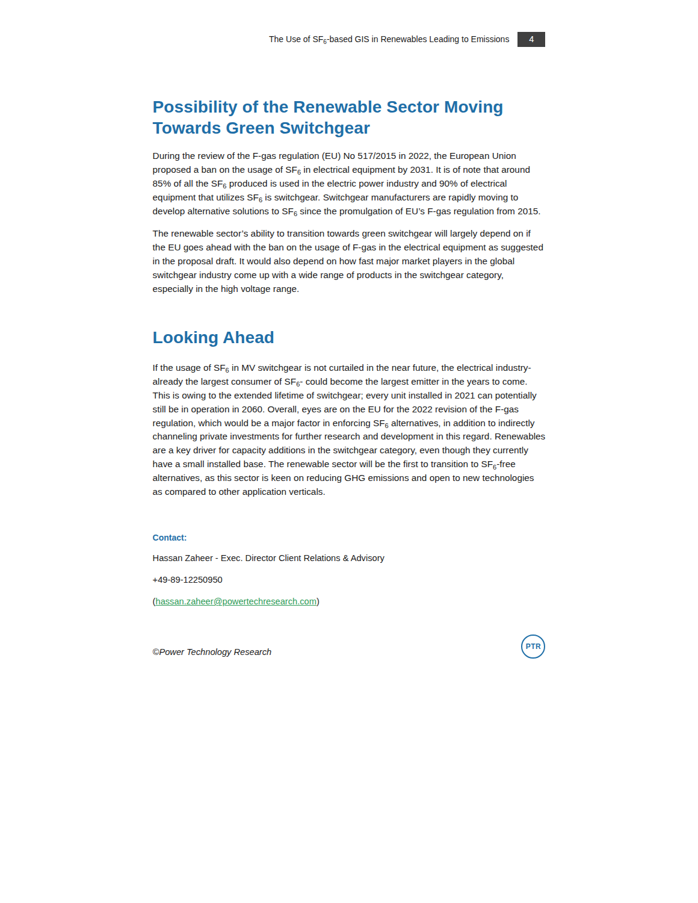The Use of SF6-based GIS in Renewables Leading to Emissions
4
Possibility of the Renewable Sector Moving Towards Green Switchgear
During the review of the F-gas regulation (EU) No 517/2015 in 2022, the European Union proposed a ban on the usage of SF6 in electrical equipment by 2031. It is of note that around 85% of all the SF6 produced is used in the electric power industry and 90% of electrical equipment that utilizes SF6 is switchgear. Switchgear manufacturers are rapidly moving to develop alternative solutions to SF6 since the promulgation of EU’s F-gas regulation from 2015.
The renewable sector’s ability to transition towards green switchgear will largely depend on if the EU goes ahead with the ban on the usage of F-gas in the electrical equipment as suggested in the proposal draft. It would also depend on how fast major market players in the global switchgear industry come up with a wide range of products in the switchgear category, especially in the high voltage range.
Looking Ahead
If the usage of SF6 in MV switchgear is not curtailed in the near future, the electrical industry- already the largest consumer of SF6- could become the largest emitter in the years to come. This is owing to the extended lifetime of switchgear; every unit installed in 2021 can potentially still be in operation in 2060. Overall, eyes are on the EU for the 2022 revision of the F-gas regulation, which would be a major factor in enforcing SF6 alternatives, in addition to indirectly channeling private investments for further research and development in this regard. Renewables are a key driver for capacity additions in the switchgear category, even though they currently have a small installed base. The renewable sector will be the first to transition to SF6-free alternatives, as this sector is keen on reducing GHG emissions and open to new technologies as compared to other application verticals.
Contact:
Hassan Zaheer - Exec. Director Client Relations & Advisory
+49-89-12250950
(hassan.zaheer@powertechresearch.com)
©Power Technology Research
PTR